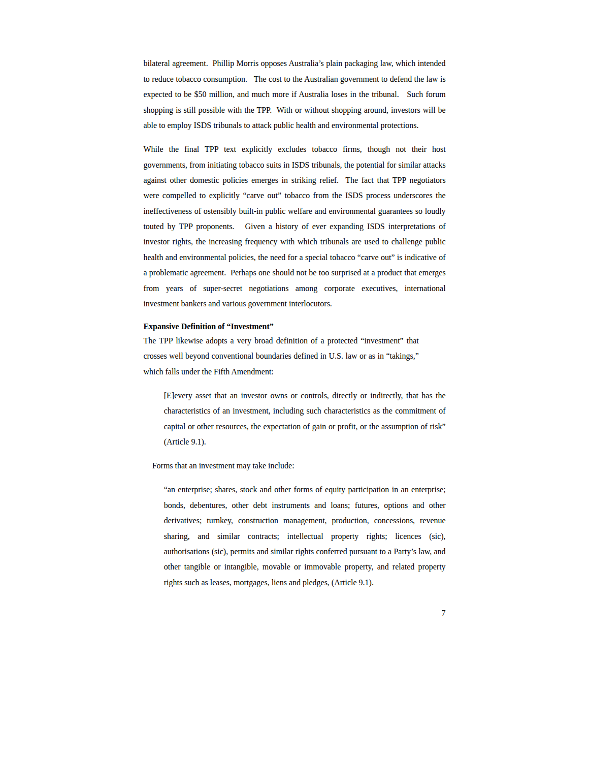bilateral agreement. Phillip Morris opposes Australia’s plain packaging law, which intended to reduce tobacco consumption. The cost to the Australian government to defend the law is expected to be $50 million, and much more if Australia loses in the tribunal. Such forum shopping is still possible with the TPP. With or without shopping around, investors will be able to employ ISDS tribunals to attack public health and environmental protections.
While the final TPP text explicitly excludes tobacco firms, though not their host governments, from initiating tobacco suits in ISDS tribunals, the potential for similar attacks against other domestic policies emerges in striking relief. The fact that TPP negotiators were compelled to explicitly “carve out” tobacco from the ISDS process underscores the ineffectiveness of ostensibly built-in public welfare and environmental guarantees so loudly touted by TPP proponents. Given a history of ever expanding ISDS interpretations of investor rights, the increasing frequency with which tribunals are used to challenge public health and environmental policies, the need for a special tobacco “carve out” is indicative of a problematic agreement. Perhaps one should not be too surprised at a product that emerges from years of super-secret negotiations among corporate executives, international investment bankers and various government interlocutors.
Expansive Definition of “Investment”
The TPP likewise adopts a very broad definition of a protected “investment” that crosses well beyond conventional boundaries defined in U.S. law or as in “takings,” which falls under the Fifth Amendment:
[E]every asset that an investor owns or controls, directly or indirectly, that has the characteristics of an investment, including such characteristics as the commitment of capital or other resources, the expectation of gain or profit, or the assumption of risk” (Article 9.1).
Forms that an investment may take include:
“an enterprise; shares, stock and other forms of equity participation in an enterprise; bonds, debentures, other debt instruments and loans; futures, options and other derivatives; turnkey, construction management, production, concessions, revenue sharing, and similar contracts; intellectual property rights; licences (sic), authorisations (sic), permits and similar rights conferred pursuant to a Party’s law, and other tangible or intangible, movable or immovable property, and related property rights such as leases, mortgages, liens and pledges, (Article 9.1).
7